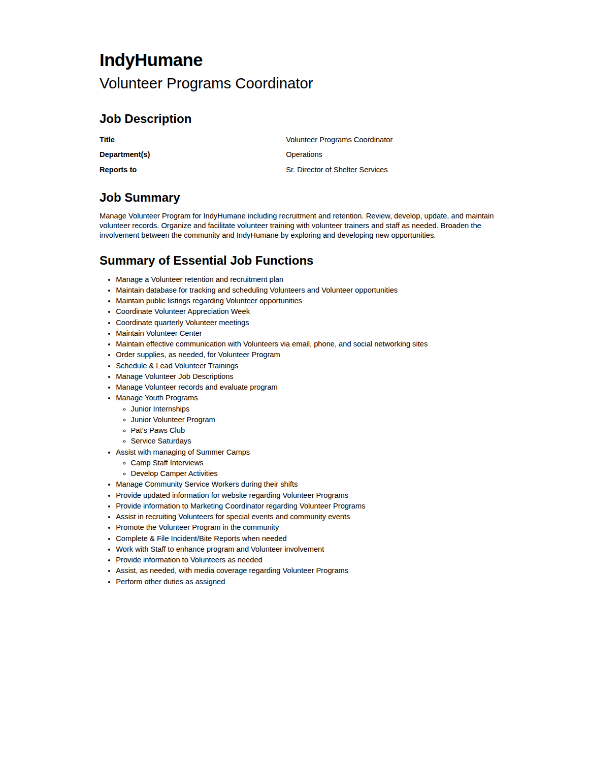IndyHumane
Volunteer Programs Coordinator
Job Description
| Title | Volunteer Programs Coordinator |
| Department(s) | Operations |
| Reports to | Sr. Director of Shelter Services |
Job Summary
Manage Volunteer Program for IndyHumane including recruitment and retention. Review, develop, update, and maintain volunteer records. Organize and facilitate volunteer training with volunteer trainers and staff as needed. Broaden the involvement between the community and IndyHumane by exploring and developing new opportunities.
Summary of Essential Job Functions
Manage a Volunteer retention and recruitment plan
Maintain database for tracking and scheduling Volunteers and Volunteer opportunities
Maintain public listings regarding Volunteer opportunities
Coordinate Volunteer Appreciation Week
Coordinate quarterly Volunteer meetings
Maintain Volunteer Center
Maintain effective communication with Volunteers via email, phone, and social networking sites
Order supplies, as needed, for Volunteer Program
Schedule & Lead Volunteer Trainings
Manage Volunteer Job Descriptions
Manage Volunteer records and evaluate program
Manage Youth Programs
Junior Internships
Junior Volunteer Program
Pat’s Paws Club
Service Saturdays
Assist with managing of Summer Camps
Camp Staff Interviews
Develop Camper Activities
Manage Community Service Workers during their shifts
Provide updated information for website regarding Volunteer Programs
Provide information to Marketing Coordinator regarding Volunteer Programs
Assist in recruiting Volunteers for special events and community events
Promote the Volunteer Program in the community
Complete & File Incident/Bite Reports when needed
Work with Staff to enhance program and Volunteer involvement
Provide information to Volunteers as needed
Assist, as needed, with media coverage regarding Volunteer Programs
Perform other duties as assigned